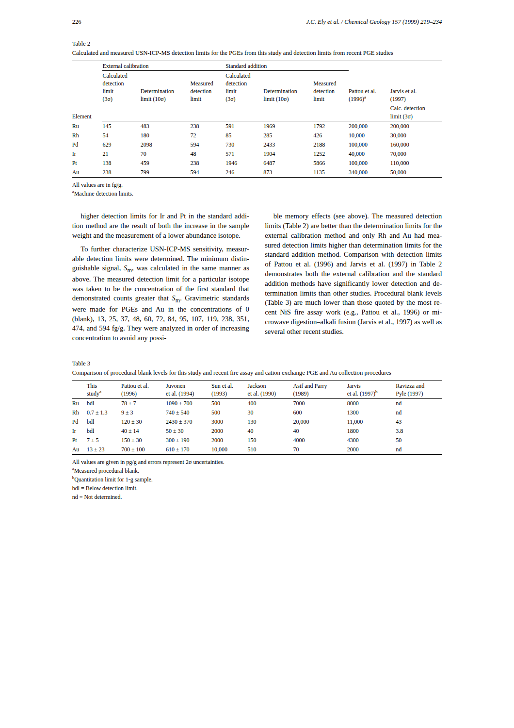226 J.C. Ely et al. / Chemical Geology 157 (1999) 219–234
Table 2
Calculated and measured USN-ICP-MS detection limits for the PGEs from this study and detection limits from recent PGE studies
| Element | External calibration | Standard addition | Pattou et al. (1996) a | Jarvis et al. (1997) |
| --- | --- | --- | --- | --- |
| Calculated detection limit (3σ) | Determination limit (10σ) | Measured detection limit | Calculated detection limit (3σ) | Determination limit (10σ) | Measured detection limit |
| | | | | | | | Calc. detection limit (3σ) |
| Ru | 145 | 483 | 238 | 591 | 1969 | 1792 | 200,000 | 200,000 |
| Rh | 54 | 180 | 72 | 85 | 285 | 426 | 10,000 | 30,000 |
| Pd | 629 | 2098 | 594 | 730 | 2433 | 2188 | 100,000 | 160,000 |
| Ir | 21 | 70 | 48 | 571 | 1904 | 1252 | 40,000 | 70,000 |
| Pt | 138 | 459 | 238 | 1946 | 6487 | 5866 | 100,000 | 110,000 |
| Au | 238 | 799 | 594 | 246 | 873 | 1135 | 340,000 | 50,000 |
All values are in fg/g.
aMachine detection limits.
higher detection limits for Ir and Pt in the standard addition method are the result of both the increase in the sample weight and the measurement of a lower abundance isotope.
To further characterize USN-ICP-MS sensitivity, measurable detection limits were determined. The minimum distinguishable signal, Sm, was calculated in the same manner as above. The measured detection limit for a particular isotope was taken to be the concentration of the first standard that demonstrated counts greater that Sm. Gravimetric standards were made for PGEs and Au in the concentrations of 0 (blank), 13, 25, 37, 48, 60, 72, 84, 95, 107, 119, 238, 351, 474, and 594 fg/g. They were analyzed in order of increasing concentration to avoid any possi-
ble memory effects (see above). The measured detection limits (Table 2) are better than the determination limits for the external calibration method and only Rh and Au had measured detection limits higher than determination limits for the standard addition method. Comparison with detection limits of Pattou et al. (1996) and Jarvis et al. (1997) in Table 2 demonstrates both the external calibration and the standard addition methods have significantly lower detection and determination limits than other studies. Procedural blank levels (Table 3) are much lower than those quoted by the most recent NiS fire assay work (e.g., Pattou et al., 1996) or microwave digestion–alkali fusion (Jarvis et al., 1997) as well as several other recent studies.
Table 3
Comparison of procedural blank levels for this study and recent fire assay and cation exchange PGE and Au collection procedures
| | This study a | Pattou et al. (1996) | Juvonen et al. (1994) | Sun et al. (1993) | Jackson et al. (1990) | Asif and Parry (1989) | Jarvis et al. (1997) b | Ravizza and Pyle (1997) |
| --- | --- | --- | --- | --- | --- | --- | --- | --- |
| Ru | bdl | 78 ± 7 | 1090 ± 700 | 500 | 400 | 7000 | 8000 | nd |
| Rh | 0.7 ± 1.3 | 9 ± 3 | 740 ± 540 | 500 | 30 | 600 | 1300 | nd |
| Pd | bdl | 120 ± 30 | 2430 ± 370 | 3000 | 130 | 20,000 | 11,000 | 43 |
| Ir | bdl | 40 ± 14 | 50 ± 30 | 2000 | 40 | 40 | 1800 | 3.8 |
| Pt | 7 ± 5 | 150 ± 30 | 300 ± 190 | 2000 | 150 | 4000 | 4300 | 50 |
| Au | 13 ± 23 | 700 ± 100 | 610 ± 170 | 10,000 | 510 | 70 | 2000 | nd |
All values are given in pg/g and errors represent 2σ uncertainties.
aMeasured procedural blank.
bQuantitation limit for 1-g sample.
bdl = Below detection limit.
nd = Not determined.